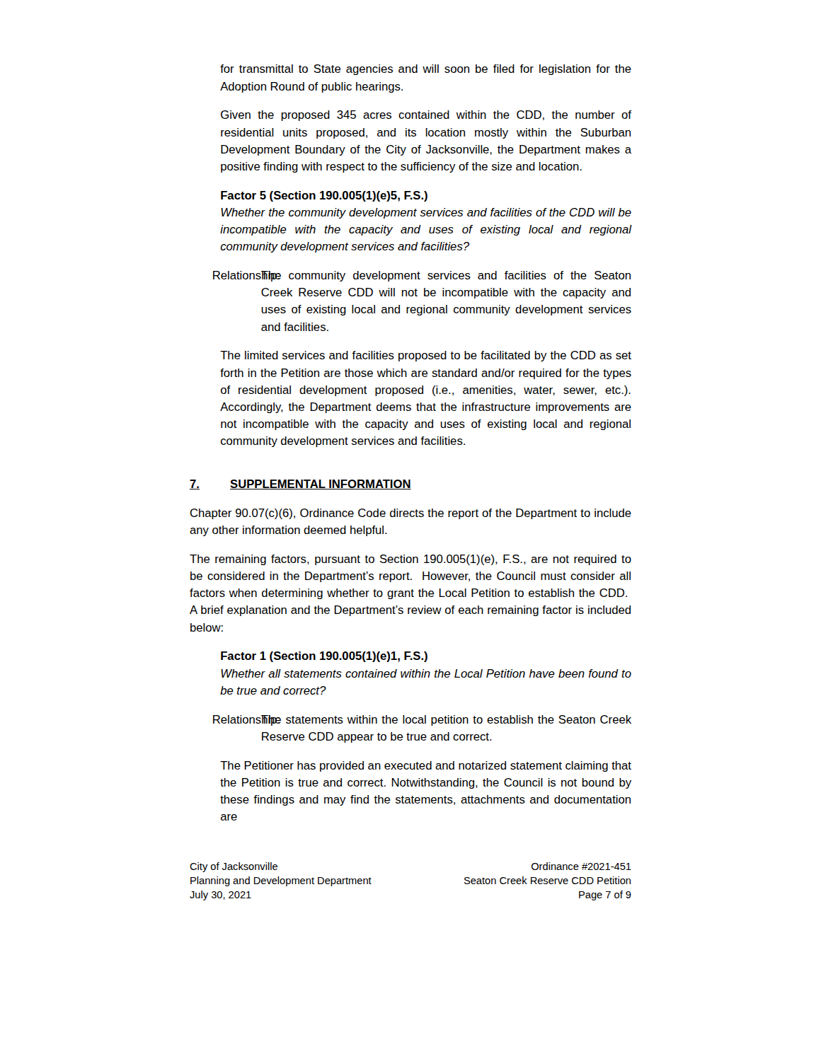for transmittal to State agencies and will soon be filed for legislation for the Adoption Round of public hearings.
Given the proposed 345 acres contained within the CDD, the number of residential units proposed, and its location mostly within the Suburban Development Boundary of the City of Jacksonville, the Department makes a positive finding with respect to the sufficiency of the size and location.
Factor 5 (Section 190.005(1)(e)5, F.S.)
Whether the community development services and facilities of the CDD will be incompatible with the capacity and uses of existing local and regional community development services and facilities?
Relationship: The community development services and facilities of the Seaton Creek Reserve CDD will not be incompatible with the capacity and uses of existing local and regional community development services and facilities.
The limited services and facilities proposed to be facilitated by the CDD as set forth in the Petition are those which are standard and/or required for the types of residential development proposed (i.e., amenities, water, sewer, etc.). Accordingly, the Department deems that the infrastructure improvements are not incompatible with the capacity and uses of existing local and regional community development services and facilities.
7. SUPPLEMENTAL INFORMATION
Chapter 90.07(c)(6), Ordinance Code directs the report of the Department to include any other information deemed helpful.
The remaining factors, pursuant to Section 190.005(1)(e), F.S., are not required to be considered in the Department’s report. However, the Council must consider all factors when determining whether to grant the Local Petition to establish the CDD. A brief explanation and the Department’s review of each remaining factor is included below:
Factor 1 (Section 190.005(1)(e)1, F.S.)
Whether all statements contained within the Local Petition have been found to be true and correct?
Relationship: The statements within the local petition to establish the Seaton Creek Reserve CDD appear to be true and correct.
The Petitioner has provided an executed and notarized statement claiming that the Petition is true and correct. Notwithstanding, the Council is not bound by these findings and may find the statements, attachments and documentation are
City of Jacksonville
Planning and Development Department
July 30, 2021
Ordinance #2021-451
Seaton Creek Reserve CDD Petition
Page 7 of 9